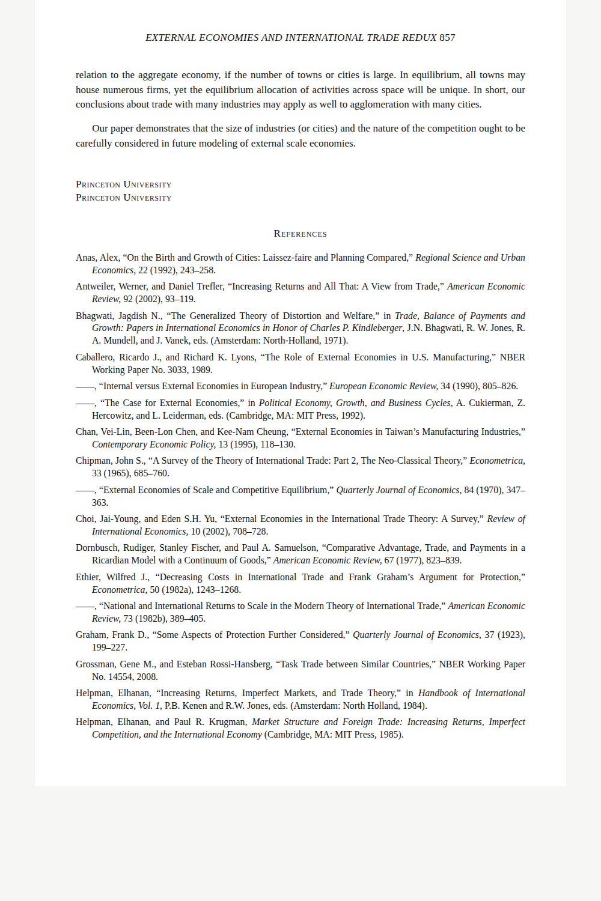EXTERNAL ECONOMIES AND INTERNATIONAL TRADE REDUX 857
relation to the aggregate economy, if the number of towns or cities is large. In equilibrium, all towns may house numerous firms, yet the equilibrium allocation of activities across space will be unique. In short, our conclusions about trade with many industries may apply as well to agglomeration with many cities.
Our paper demonstrates that the size of industries (or cities) and the nature of the competition ought to be carefully considered in future modeling of external scale economies.
Princeton University
Princeton University
References
Anas, Alex, “On the Birth and Growth of Cities: Laissez-faire and Planning Compared,” Regional Science and Urban Economics, 22 (1992), 243–258.
Antweiler, Werner, and Daniel Trefler, “Increasing Returns and All That: A View from Trade,” American Economic Review, 92 (2002), 93–119.
Bhagwati, Jagdish N., “The Generalized Theory of Distortion and Welfare,” in Trade, Balance of Payments and Growth: Papers in International Economics in Honor of Charles P. Kindleberger, J.N. Bhagwati, R. W. Jones, R. A. Mundell, and J. Vanek, eds. (Amsterdam: North-Holland, 1971).
Caballero, Ricardo J., and Richard K. Lyons, “The Role of External Economies in U.S. Manufacturing,” NBER Working Paper No. 3033, 1989.
——, “Internal versus External Economies in European Industry,” European Economic Review, 34 (1990), 805–826.
——, “The Case for External Economies,” in Political Economy, Growth, and Business Cycles, A. Cukierman, Z. Hercowitz, and L. Leiderman, eds. (Cambridge, MA: MIT Press, 1992).
Chan, Vei-Lin, Been-Lon Chen, and Kee-Nam Cheung, “External Economies in Taiwan’s Manufacturing Industries,” Contemporary Economic Policy, 13 (1995), 118–130.
Chipman, John S., “A Survey of the Theory of International Trade: Part 2, The Neo-Classical Theory,” Econometrica, 33 (1965), 685–760.
——, “External Economies of Scale and Competitive Equilibrium,” Quarterly Journal of Economics, 84 (1970), 347–363.
Choi, Jai-Young, and Eden S.H. Yu, “External Economies in the International Trade Theory: A Survey,” Review of International Economics, 10 (2002), 708–728.
Dornbusch, Rudiger, Stanley Fischer, and Paul A. Samuelson, “Comparative Advantage, Trade, and Payments in a Ricardian Model with a Continuum of Goods,” American Economic Review, 67 (1977), 823–839.
Ethier, Wilfred J., “Decreasing Costs in International Trade and Frank Graham’s Argument for Protection,” Econometrica, 50 (1982a), 1243–1268.
——, “National and International Returns to Scale in the Modern Theory of International Trade,” American Economic Review, 73 (1982b), 389–405.
Graham, Frank D., “Some Aspects of Protection Further Considered,” Quarterly Journal of Economics, 37 (1923), 199–227.
Grossman, Gene M., and Esteban Rossi-Hansberg, “Task Trade between Similar Countries,” NBER Working Paper No. 14554, 2008.
Helpman, Elhanan, “Increasing Returns, Imperfect Markets, and Trade Theory,” in Handbook of International Economics, Vol. 1, P.B. Kenen and R.W. Jones, eds. (Amsterdam: North Holland, 1984).
Helpman, Elhanan, and Paul R. Krugman, Market Structure and Foreign Trade: Increasing Returns, Imperfect Competition, and the International Economy (Cambridge, MA: MIT Press, 1985).